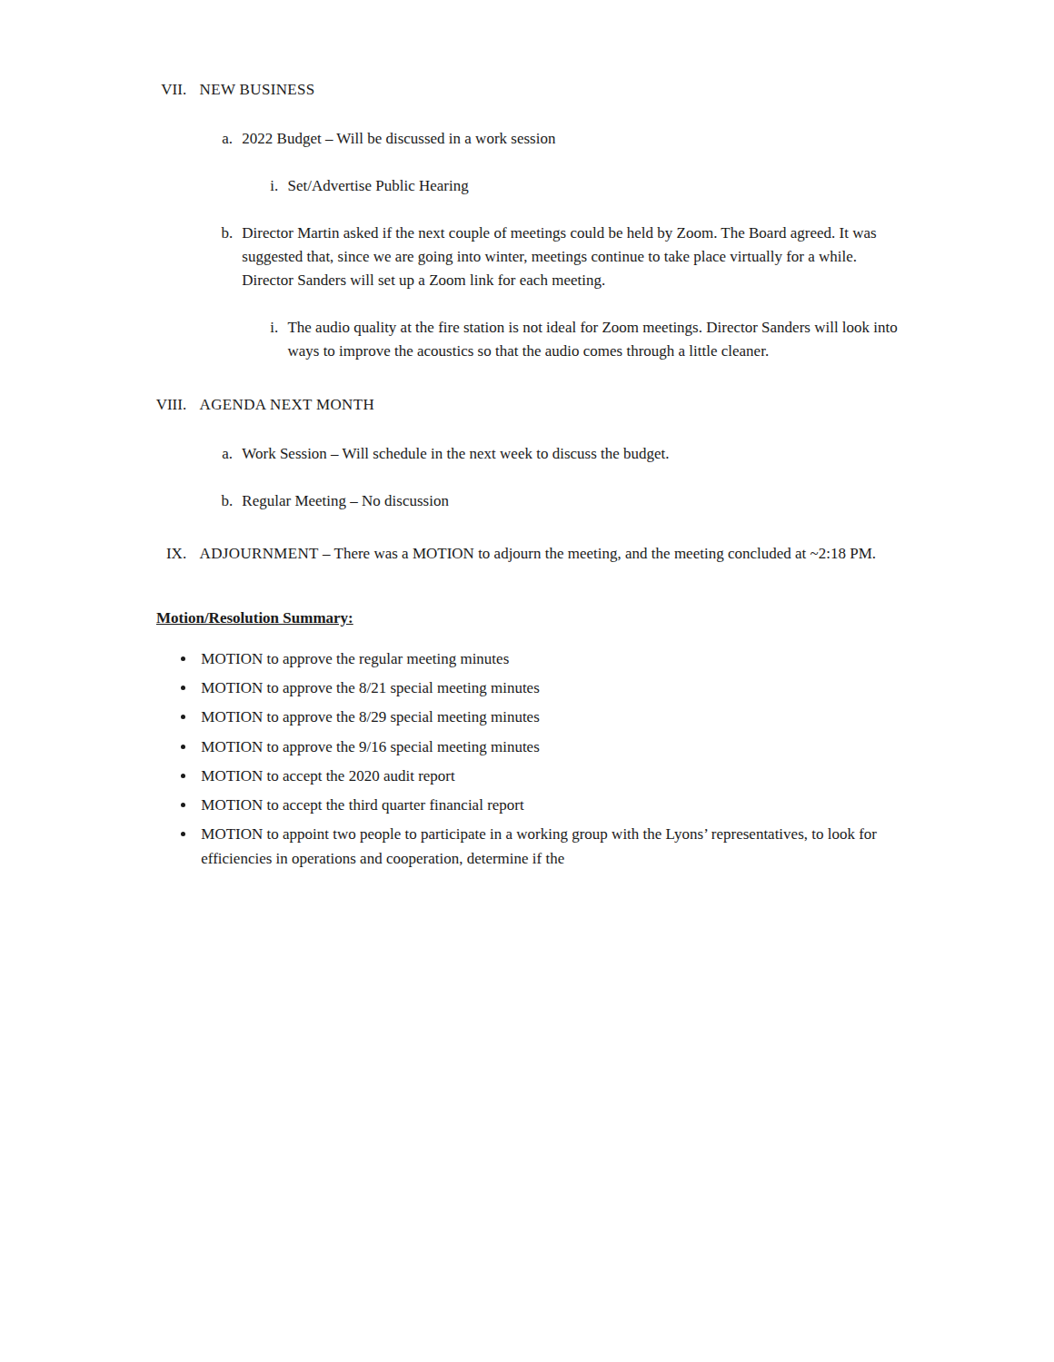NEW BUSINESS
2022 Budget – Will be discussed in a work session
Set/Advertise Public Hearing
Director Martin asked if the next couple of meetings could be held by Zoom. The Board agreed. It was suggested that, since we are going into winter, meetings continue to take place virtually for a while. Director Sanders will set up a Zoom link for each meeting.
The audio quality at the fire station is not ideal for Zoom meetings. Director Sanders will look into ways to improve the acoustics so that the audio comes through a little cleaner.
AGENDA NEXT MONTH
Work Session – Will schedule in the next week to discuss the budget.
Regular Meeting – No discussion
ADJOURNMENT – There was a MOTION to adjourn the meeting, and the meeting concluded at ~2:18 PM.
Motion/Resolution Summary:
MOTION to approve the regular meeting minutes
MOTION to approve the 8/21 special meeting minutes
MOTION to approve the 8/29 special meeting minutes
MOTION to approve the 9/16 special meeting minutes
MOTION to accept the 2020 audit report
MOTION to accept the third quarter financial report
MOTION to appoint two people to participate in a working group with the Lyons’ representatives, to look for efficiencies in operations and cooperation, determine if the